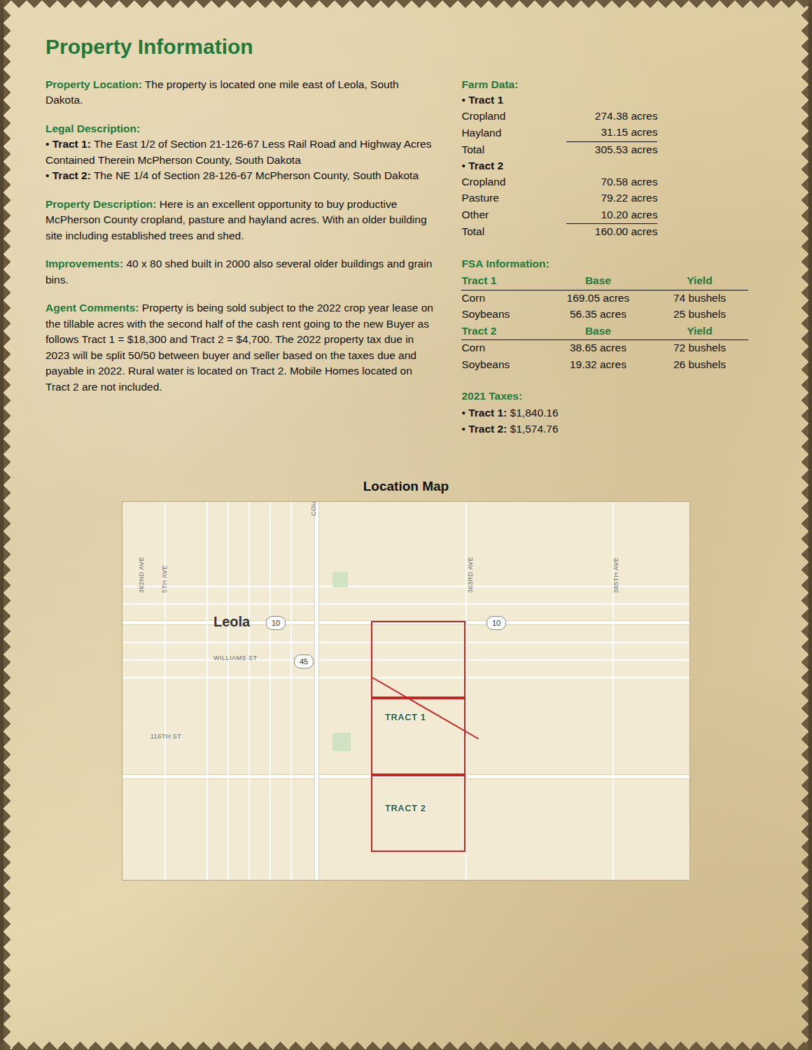Property Information
Property Location: The property is located one mile east of Leola, South Dakota.
Legal Description:
• Tract 1: The East 1/2 of Section 21-126-67 Less Rail Road and Highway Acres Contained Therein McPherson County, South Dakota
• Tract 2: The NE 1/4 of Section 28-126-67 McPherson County, South Dakota
Property Description: Here is an excellent opportunity to buy productive McPherson County cropland, pasture and hayland acres. With an older building site including established trees and shed.
Improvements: 40 x 80 shed built in 2000 also several older buildings and grain bins.
Agent Comments: Property is being sold subject to the 2022 crop year lease on the tillable acres with the second half of the cash rent going to the new Buyer as follows Tract 1 = $18,300 and Tract 2 = $4,700. The 2022 property tax due in 2023 will be split 50/50 between buyer and seller based on the taxes due and payable in 2022. Rural water is located on Tract 2. Mobile Homes located on Tract 2 are not included.
Farm Data:
• Tract 1
| Cropland | 274.38 acres |
| Hayland | 31.15 acres |
| Total | 305.53 acres |
• Tract 2
| Cropland | 70.58 acres |
| Pasture | 79.22 acres |
| Other | 10.20 acres |
| Total | 160.00 acres |
FSA Information:
| Tract 1 | Base | Yield |
| --- | --- | --- |
| Corn | 169.05 acres | 74 bushels |
| Soybeans | 56.35 acres | 25 bushels |
| Tract 2 | Base | Yield |
| Corn | 38.65 acres | 72 bushels |
| Soybeans | 19.32 acres | 26 bushels |
2021 Taxes:
• Tract 1: $1,840.16
• Tract 2: $1,574.76
Location Map
Leola
10
10
45
COUNTY HWY 19
5TH AVE
362ND AVE
363RD AVE
365TH AVE
WILLIAMS ST
116TH ST
TRACT 1
TRACT 2